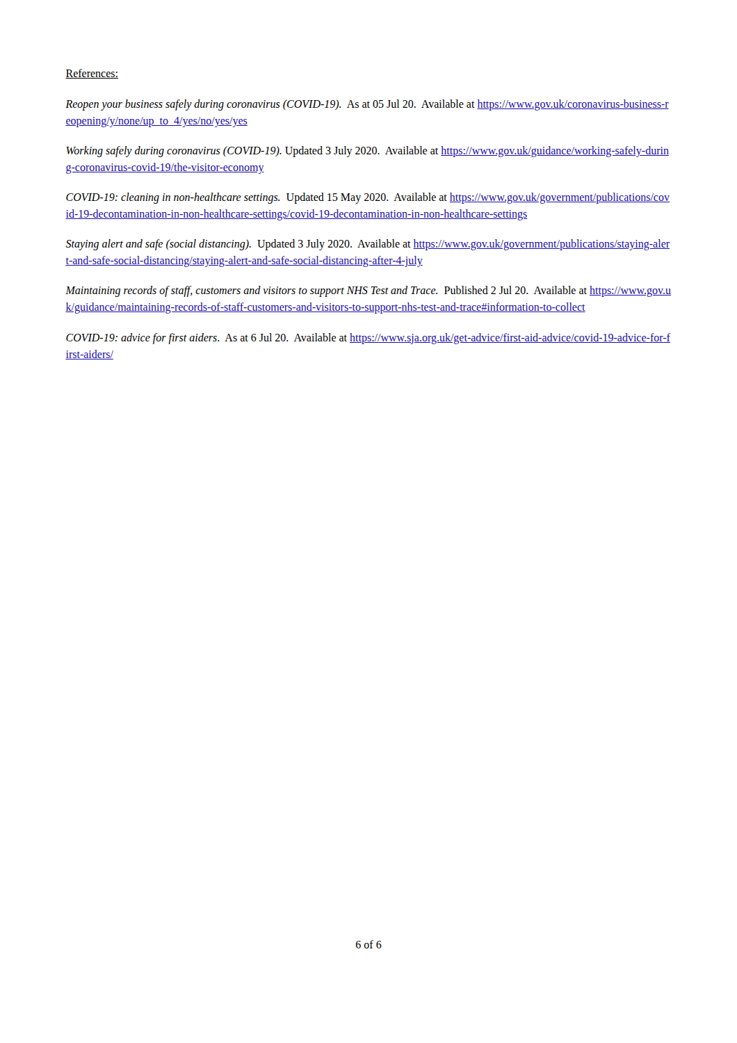References:
Reopen your business safely during coronavirus (COVID-19). As at 05 Jul 20. Available at https://www.gov.uk/coronavirus-business-reopening/y/none/up_to_4/yes/no/yes/yes
Working safely during coronavirus (COVID-19). Updated 3 July 2020. Available at https://www.gov.uk/guidance/working-safely-during-coronavirus-covid-19/the-visitor-economy
COVID-19: cleaning in non-healthcare settings. Updated 15 May 2020. Available at https://www.gov.uk/government/publications/covid-19-decontamination-in-non-healthcare-settings/covid-19-decontamination-in-non-healthcare-settings
Staying alert and safe (social distancing). Updated 3 July 2020. Available at https://www.gov.uk/government/publications/staying-alert-and-safe-social-distancing/staying-alert-and-safe-social-distancing-after-4-july
Maintaining records of staff, customers and visitors to support NHS Test and Trace. Published 2 Jul 20. Available at https://www.gov.uk/guidance/maintaining-records-of-staff-customers-and-visitors-to-support-nhs-test-and-trace#information-to-collect
COVID-19: advice for first aiders. As at 6 Jul 20. Available at https://www.sja.org.uk/get-advice/first-aid-advice/covid-19-advice-for-first-aiders/
6 of 6